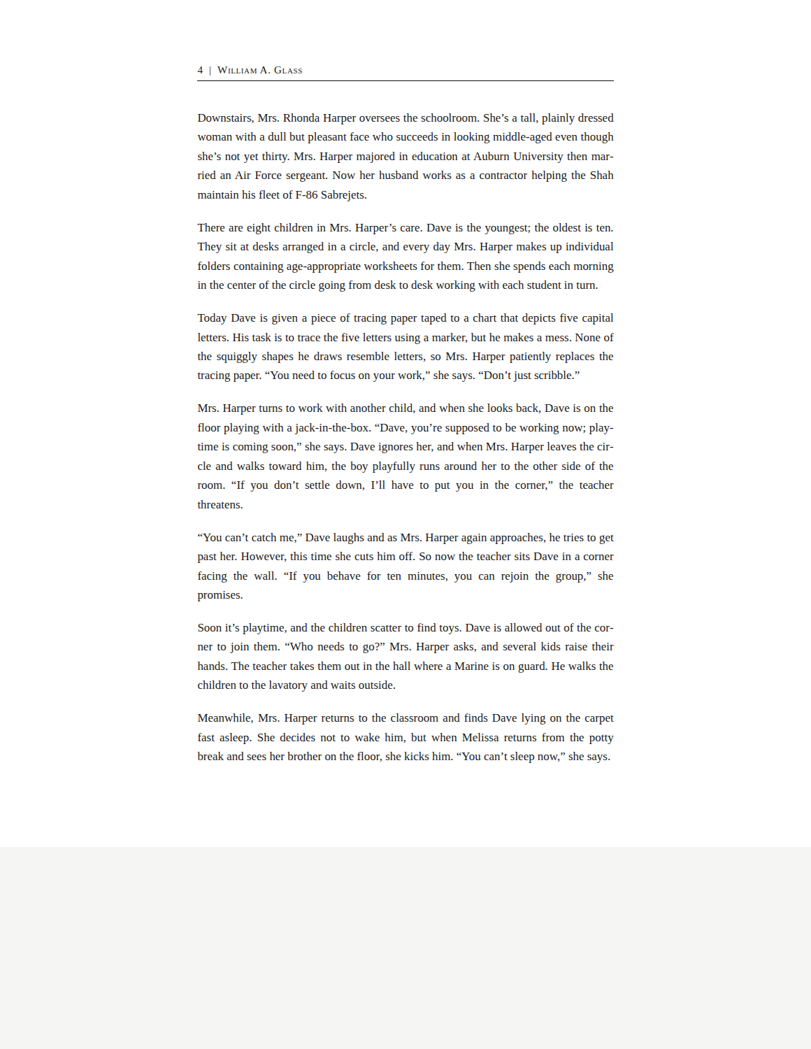4|William A. Glass
Downstairs, Mrs. Rhonda Harper oversees the schoolroom. She’s a tall, plainly dressed woman with a dull but pleasant face who succeeds in looking middle-aged even though she’s not yet thirty. Mrs. Harper majored in education at Auburn University then married an Air Force sergeant. Now her husband works as a contractor helping the Shah maintain his fleet of F-86 Sabrejets.
There are eight children in Mrs. Harper’s care. Dave is the youngest; the oldest is ten. They sit at desks arranged in a circle, and every day Mrs. Harper makes up individual folders containing age-appropriate worksheets for them. Then she spends each morning in the center of the circle going from desk to desk working with each student in turn.
Today Dave is given a piece of tracing paper taped to a chart that depicts five capital letters. His task is to trace the five letters using a marker, but he makes a mess. None of the squiggly shapes he draws resemble letters, so Mrs. Harper patiently replaces the tracing paper. “You need to focus on your work,” she says. “Don’t just scribble.”
Mrs. Harper turns to work with another child, and when she looks back, Dave is on the floor playing with a jack-in-the-box. “Dave, you’re supposed to be working now; playtime is coming soon,” she says. Dave ignores her, and when Mrs. Harper leaves the circle and walks toward him, the boy playfully runs around her to the other side of the room. “If you don’t settle down, I’ll have to put you in the corner,” the teacher threatens.
“You can’t catch me,” Dave laughs and as Mrs. Harper again approaches, he tries to get past her. However, this time she cuts him off. So now the teacher sits Dave in a corner facing the wall. “If you behave for ten minutes, you can rejoin the group,” she promises.
Soon it’s playtime, and the children scatter to find toys. Dave is allowed out of the corner to join them. “Who needs to go?” Mrs. Harper asks, and several kids raise their hands. The teacher takes them out in the hall where a Marine is on guard. He walks the children to the lavatory and waits outside.
Meanwhile, Mrs. Harper returns to the classroom and finds Dave lying on the carpet fast asleep. She decides not to wake him, but when Melissa returns from the potty break and sees her brother on the floor, she kicks him. “You can’t sleep now,” she says.